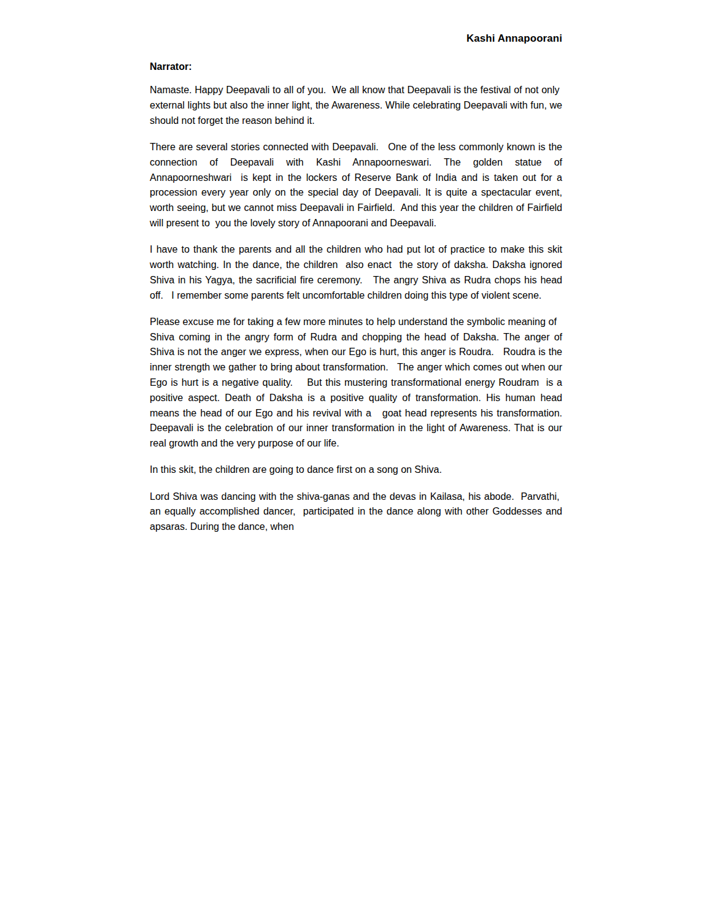Kashi Annapoorani
Narrator:
Namaste. Happy Deepavali to all of you. We all know that Deepavali is the festival of not only external lights but also the inner light, the Awareness. While celebrating Deepavali with fun, we should not forget the reason behind it.
There are several stories connected with Deepavali. One of the less commonly known is the connection of Deepavali with Kashi Annapoorneswari. The golden statue of Annapoorneshwari is kept in the lockers of Reserve Bank of India and is taken out for a procession every year only on the special day of Deepavali. It is quite a spectacular event, worth seeing, but we cannot miss Deepavali in Fairfield. And this year the children of Fairfield will present to you the lovely story of Annapoorani and Deepavali.
I have to thank the parents and all the children who had put lot of practice to make this skit worth watching. In the dance, the children also enact the story of daksha. Daksha ignored Shiva in his Yagya, the sacrificial fire ceremony. The angry Shiva as Rudra chops his head off. I remember some parents felt uncomfortable children doing this type of violent scene.
Please excuse me for taking a few more minutes to help understand the symbolic meaning of Shiva coming in the angry form of Rudra and chopping the head of Daksha. The anger of Shiva is not the anger we express, when our Ego is hurt, this anger is Roudra. Roudra is the inner strength we gather to bring about transformation. The anger which comes out when our Ego is hurt is a negative quality. But this mustering transformational energy Roudram is a positive aspect. Death of Daksha is a positive quality of transformation. His human head means the head of our Ego and his revival with a goat head represents his transformation. Deepavali is the celebration of our inner transformation in the light of Awareness. That is our real growth and the very purpose of our life.
In this skit, the children are going to dance first on a song on Shiva.
Lord Shiva was dancing with the shiva-ganas and the devas in Kailasa, his abode. Parvathi, an equally accomplished dancer, participated in the dance along with other Goddesses and apsaras. During the dance, when